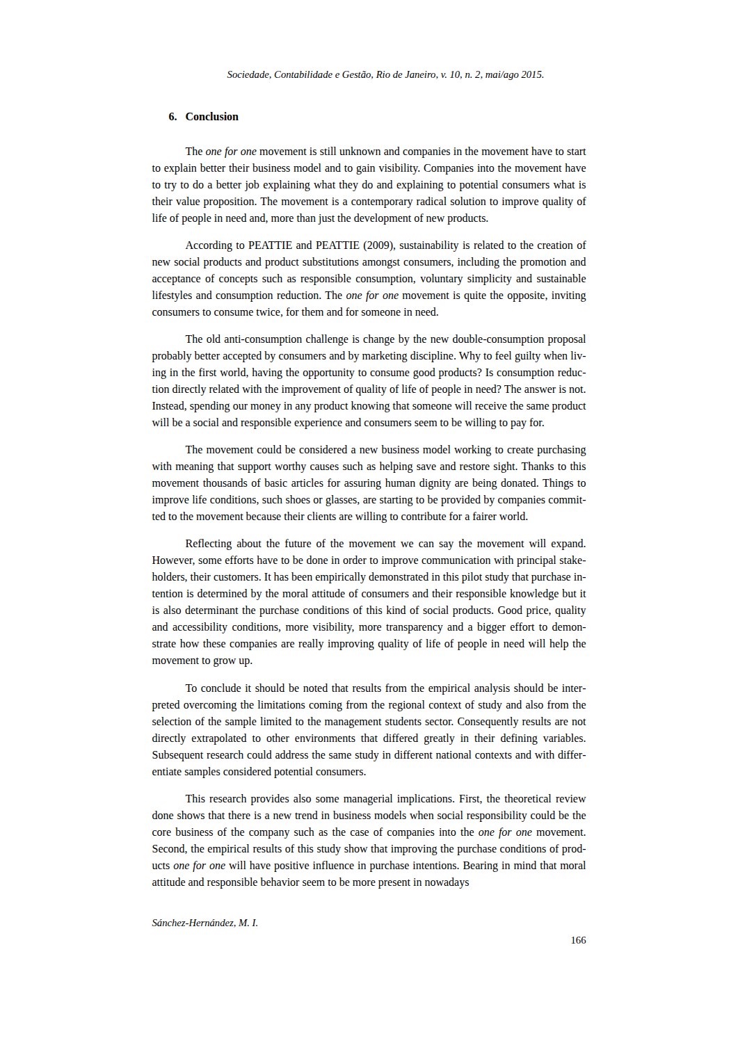Sociedade, Contabilidade e Gestão, Rio de Janeiro, v. 10, n. 2, mai/ago 2015.
6. Conclusion
The one for one movement is still unknown and companies in the movement have to start to explain better their business model and to gain visibility. Companies into the movement have to try to do a better job explaining what they do and explaining to potential consumers what is their value proposition. The movement is a contemporary radical solution to improve quality of life of people in need and, more than just the development of new products.
According to PEATTIE and PEATTIE (2009), sustainability is related to the creation of new social products and product substitutions amongst consumers, including the promotion and acceptance of concepts such as responsible consumption, voluntary simplicity and sustainable lifestyles and consumption reduction. The one for one movement is quite the opposite, inviting consumers to consume twice, for them and for someone in need.
The old anti-consumption challenge is change by the new double-consumption proposal probably better accepted by consumers and by marketing discipline. Why to feel guilty when living in the first world, having the opportunity to consume good products? Is consumption reduction directly related with the improvement of quality of life of people in need? The answer is not. Instead, spending our money in any product knowing that someone will receive the same product will be a social and responsible experience and consumers seem to be willing to pay for.
The movement could be considered a new business model working to create purchasing with meaning that support worthy causes such as helping save and restore sight. Thanks to this movement thousands of basic articles for assuring human dignity are being donated. Things to improve life conditions, such shoes or glasses, are starting to be provided by companies committed to the movement because their clients are willing to contribute for a fairer world.
Reflecting about the future of the movement we can say the movement will expand. However, some efforts have to be done in order to improve communication with principal stakeholders, their customers. It has been empirically demonstrated in this pilot study that purchase intention is determined by the moral attitude of consumers and their responsible knowledge but it is also determinant the purchase conditions of this kind of social products. Good price, quality and accessibility conditions, more visibility, more transparency and a bigger effort to demonstrate how these companies are really improving quality of life of people in need will help the movement to grow up.
To conclude it should be noted that results from the empirical analysis should be interpreted overcoming the limitations coming from the regional context of study and also from the selection of the sample limited to the management students sector. Consequently results are not directly extrapolated to other environments that differed greatly in their defining variables. Subsequent research could address the same study in different national contexts and with differentiate samples considered potential consumers.
This research provides also some managerial implications. First, the theoretical review done shows that there is a new trend in business models when social responsibility could be the core business of the company such as the case of companies into the one for one movement. Second, the empirical results of this study show that improving the purchase conditions of products one for one will have positive influence in purchase intentions. Bearing in mind that moral attitude and responsible behavior seem to be more present in nowadays
Sánchez-Hernández, M. I.
166